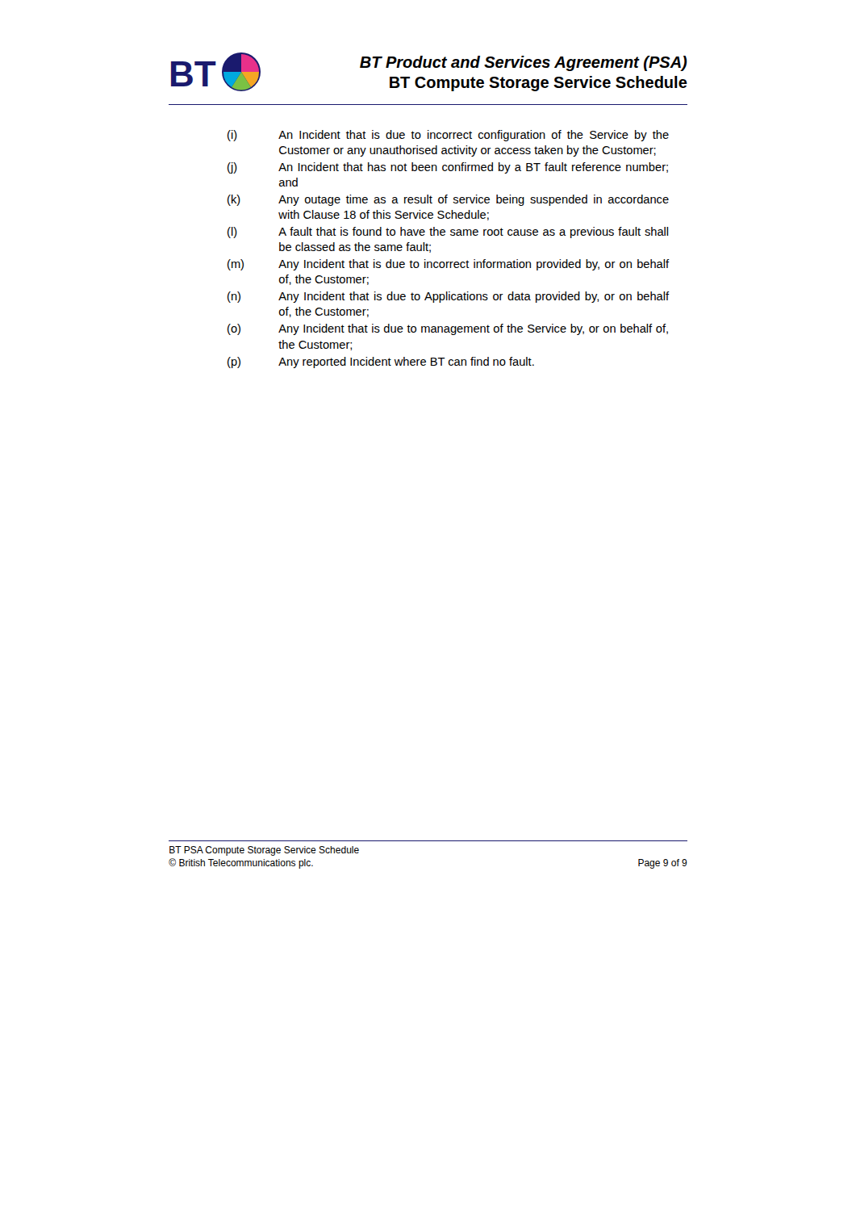BT
BT Product and Services Agreement (PSA)
BT Compute Storage Service Schedule
(i) An Incident that is due to incorrect configuration of the Service by the Customer or any unauthorised activity or access taken by the Customer;
(j) An Incident that has not been confirmed by a BT fault reference number; and
(k) Any outage time as a result of service being suspended in accordance with Clause 18 of this Service Schedule;
(l) A fault that is found to have the same root cause as a previous fault shall be classed as the same fault;
(m) Any Incident that is due to incorrect information provided by, or on behalf of, the Customer;
(n) Any Incident that is due to Applications or data provided by, or on behalf of, the Customer;
(o) Any Incident that is due to management of the Service by, or on behalf of, the Customer;
(p) Any reported Incident where BT can find no fault.
BT PSA Compute Storage Service Schedule
© British Telecommunications plc.
Page 9 of 9